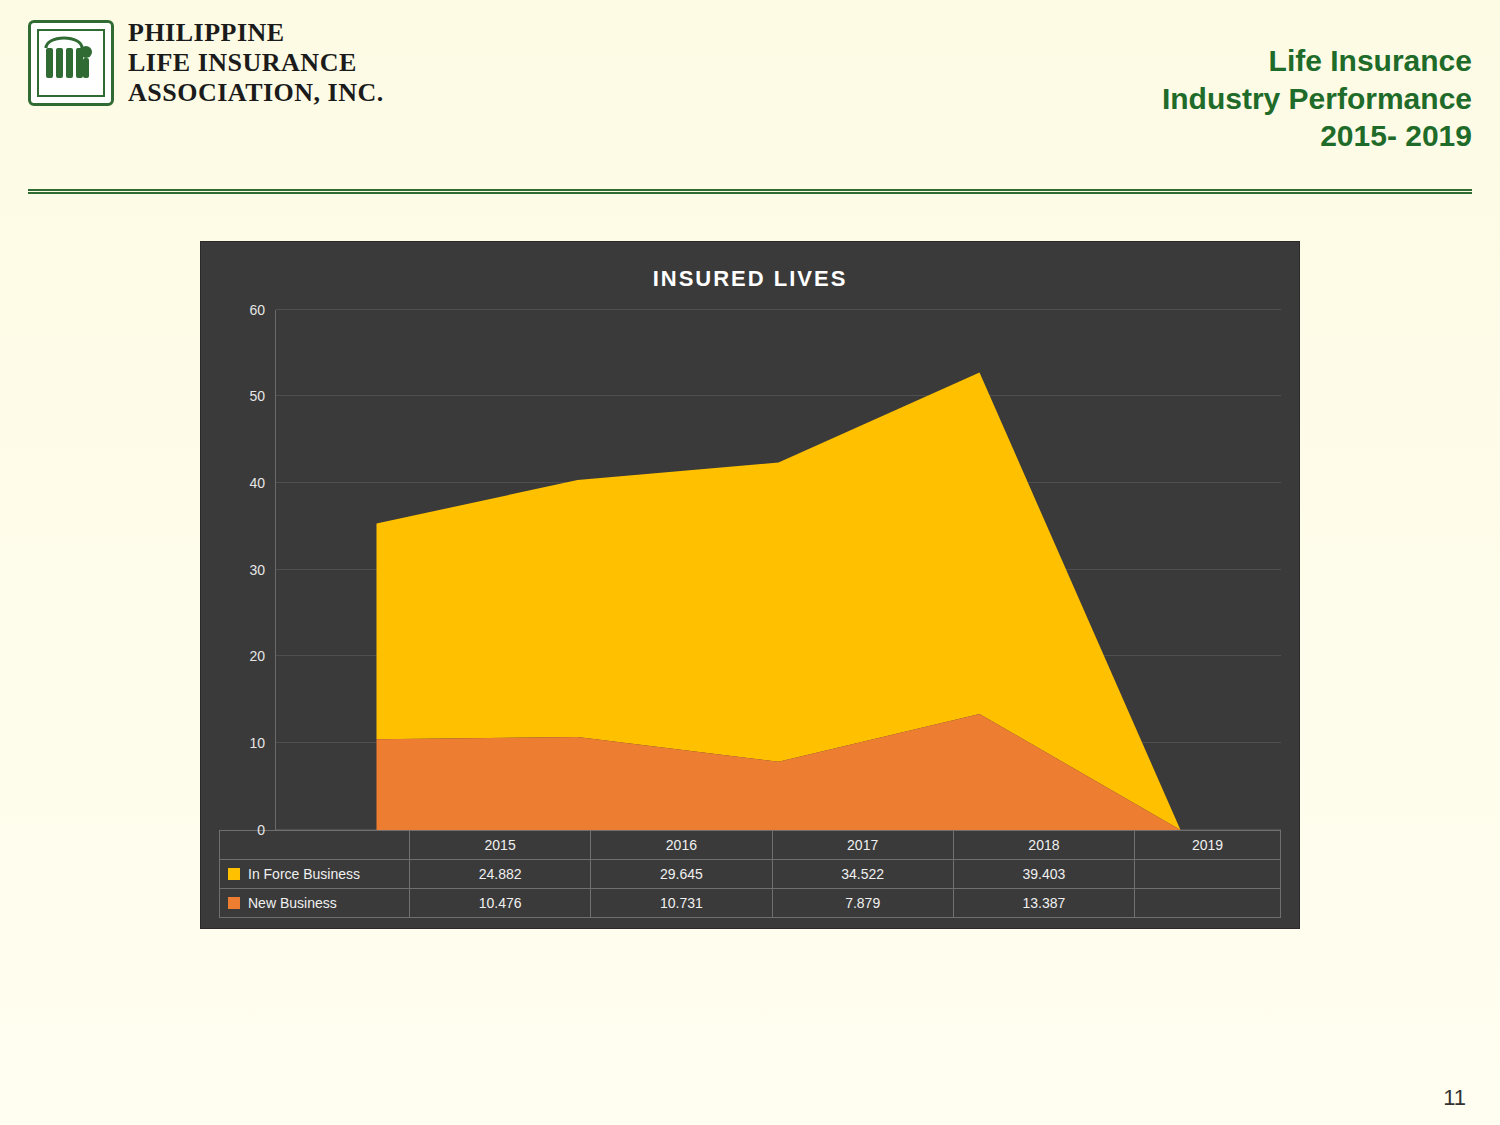PHILIPPINE LIFE INSURANCE ASSOCIATION, INC.
Life Insurance
Industry Performance
2015- 2019
INSURED LIVES
60
50
40
30
20
10
0
| | 2015 | 2016 | 2017 | 2018 | 2019 |
| --- | --- | --- | --- | --- | --- |
| In Force Business | 24.882 | 29.645 | 34.522 | 39.403 | |
| New Business | 10.476 | 10.731 | 7.879 | 13.387 | |
11